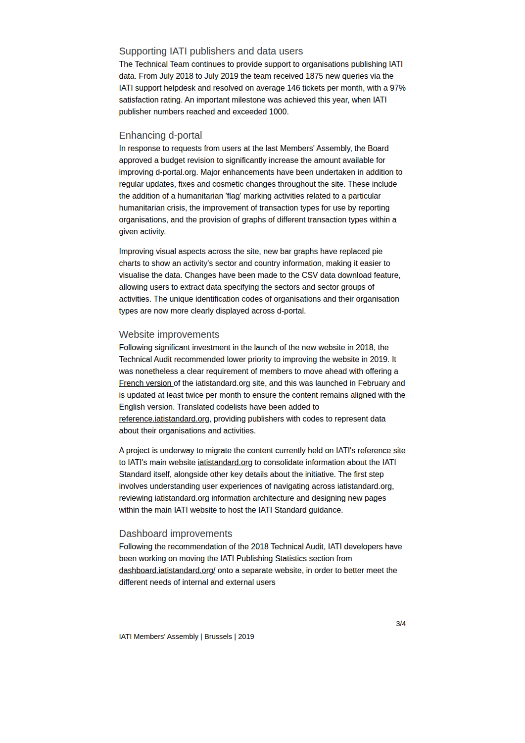Supporting IATI publishers and data users
The Technical Team continues to provide support to organisations publishing IATI data. From July 2018 to July 2019 the team received 1875 new queries via the IATI support helpdesk and resolved on average 146 tickets per month, with a 97% satisfaction rating. An important milestone was achieved this year, when IATI publisher numbers reached and exceeded 1000.
Enhancing d-portal
In response to requests from users at the last Members' Assembly, the Board approved a budget revision to significantly increase the amount available for improving d-portal.org. Major enhancements have been undertaken in addition to regular updates, fixes and cosmetic changes throughout the site. These include the addition of a humanitarian 'flag' marking activities related to a particular humanitarian crisis, the improvement of transaction types for use by reporting organisations, and the provision of graphs of different transaction types within a given activity.
Improving visual aspects across the site, new bar graphs have replaced pie charts to show an activity's sector and country information, making it easier to visualise the data. Changes have been made to the CSV data download feature, allowing users to extract data specifying the sectors and sector groups of activities. The unique identification codes of organisations and their organisation types are now more clearly displayed across d-portal.
Website improvements
Following significant investment in the launch of the new website in 2018, the Technical Audit recommended lower priority to improving the website in 2019. It was nonetheless a clear requirement of members to move ahead with offering a French version of the iatistandard.org site, and this was launched in February and is updated at least twice per month to ensure the content remains aligned with the English version. Translated codelists have been added to reference.iatistandard.org, providing publishers with codes to represent data about their organisations and activities.
A project is underway to migrate the content currently held on IATI's reference site to IATI's main website iatistandard.org to consolidate information about the IATI Standard itself, alongside other key details about the initiative. The first step involves understanding user experiences of navigating across iatistandard.org, reviewing iatistandard.org information architecture and designing new pages within the main IATI website to host the IATI Standard guidance.
Dashboard improvements
Following the recommendation of the 2018 Technical Audit, IATI developers have been working on moving the IATI Publishing Statistics section from dashboard.iatistandard.org/ onto a separate website, in order to better meet the different needs of internal and external users
3/4
IATI Members' Assembly | Brussels | 2019